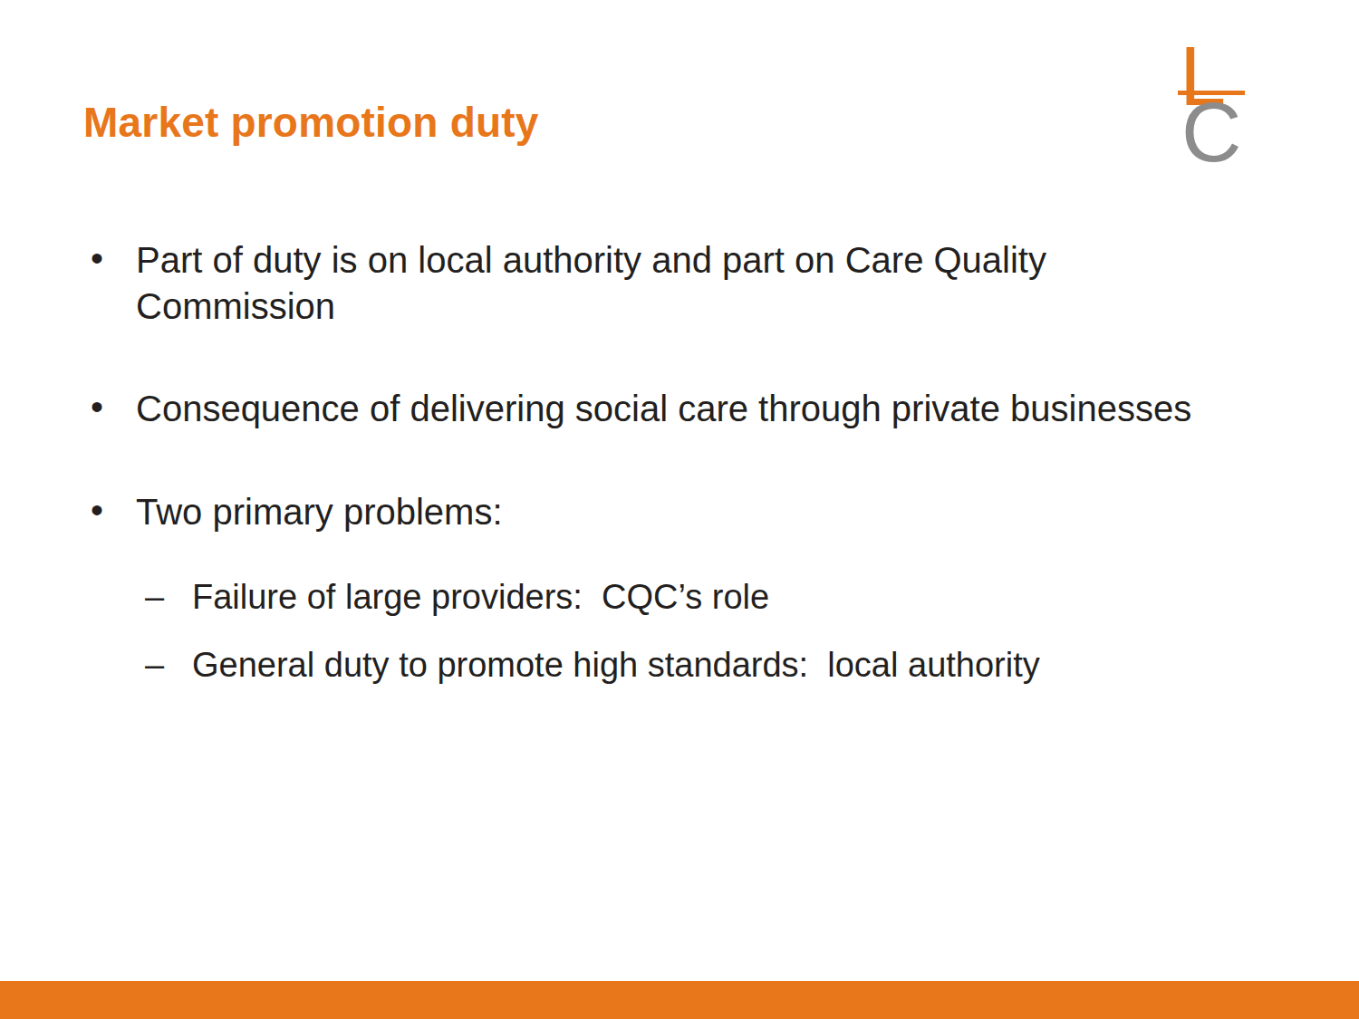L C
Market promotion duty
Part of duty is on local authority and part on Care Quality Commission
Consequence of delivering social care through private businesses
Two primary problems:
Failure of large providers: CQC’s role
General duty to promote high standards: local authority